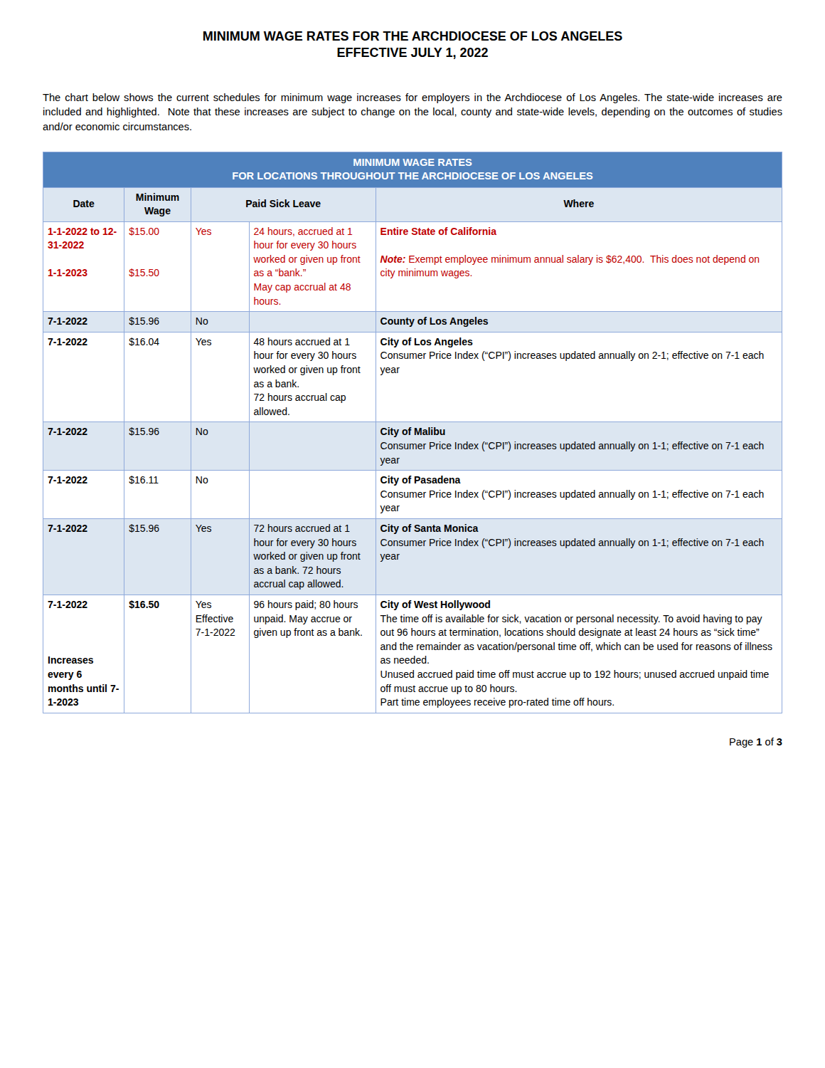MINIMUM WAGE RATES FOR THE ARCHDIOCESE OF LOS ANGELES
EFFECTIVE JULY 1, 2022
The chart below shows the current schedules for minimum wage increases for employers in the Archdiocese of Los Angeles. The state-wide increases are included and highlighted. Note that these increases are subject to change on the local, county and state-wide levels, depending on the outcomes of studies and/or economic circumstances.
| MINIMUM WAGE RATES FOR LOCATIONS THROUGHOUT THE ARCHDIOCESE OF LOS ANGELES |
| --- |
| Date | Minimum Wage | Paid Sick Leave | Where |
| 1-1-2022 to 12-31-2022 1-1-2023 | $15.00 $15.50 | Yes | 24 hours, accrued at 1 hour for every 30 hours worked or given up front as a “bank.” May cap accrual at 48 hours. | Entire State of California Note: Exempt employee minimum annual salary is $62,400. This does not depend on city minimum wages. |
| 7-1-2022 | $15.96 | No | | County of Los Angeles |
| 7-1-2022 | $16.04 | Yes | 48 hours accrued at 1 hour for every 30 hours worked or given up front as a bank. 72 hours accrual cap allowed. | City of Los Angeles Consumer Price Index (“CPI”) increases updated annually on 2-1; effective on 7-1 each year |
| 7-1-2022 | $15.96 | No | | City of Malibu Consumer Price Index (“CPI”) increases updated annually on 1-1; effective on 7-1 each year |
| 7-1-2022 | $16.11 | No | | City of Pasadena Consumer Price Index (“CPI”) increases updated annually on 1-1; effective on 7-1 each year |
| 7-1-2022 | $15.96 | Yes | 72 hours accrued at 1 hour for every 30 hours worked or given up front as a bank. 72 hours accrual cap allowed. | City of Santa Monica Consumer Price Index (“CPI”) increases updated annually on 1-1; effective on 7-1 each year |
| 7-1-2022 Increases every 6 months until 7-1-2023 | $16.50 | Yes Effective 7-1-2022 | 96 hours paid; 80 hours unpaid. May accrue or given up front as a bank. | City of West Hollywood The time off is available for sick, vacation or personal necessity. To avoid having to pay out 96 hours at termination, locations should designate at least 24 hours as “sick time” and the remainder as vacation/personal time off, which can be used for reasons of illness as needed. Unused accrued paid time off must accrue up to 192 hours; unused accrued unpaid time off must accrue up to 80 hours. Part time employees receive pro-rated time off hours. |
Page 1 of 3